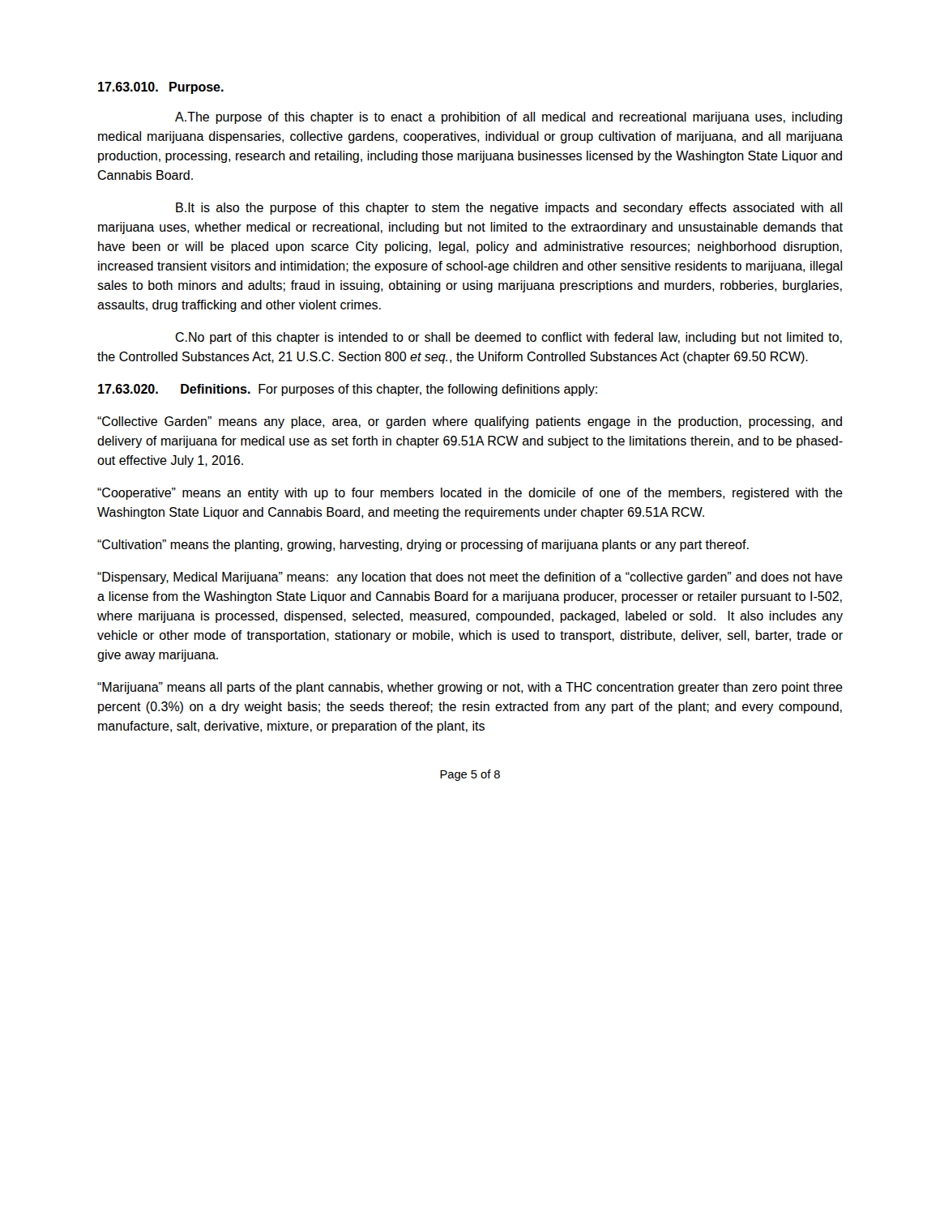17.63.010. Purpose.
A. The purpose of this chapter is to enact a prohibition of all medical and recreational marijuana uses, including medical marijuana dispensaries, collective gardens, cooperatives, individual or group cultivation of marijuana, and all marijuana production, processing, research and retailing, including those marijuana businesses licensed by the Washington State Liquor and Cannabis Board.
B. It is also the purpose of this chapter to stem the negative impacts and secondary effects associated with all marijuana uses, whether medical or recreational, including but not limited to the extraordinary and unsustainable demands that have been or will be placed upon scarce City policing, legal, policy and administrative resources; neighborhood disruption, increased transient visitors and intimidation; the exposure of school-age children and other sensitive residents to marijuana, illegal sales to both minors and adults; fraud in issuing, obtaining or using marijuana prescriptions and murders, robberies, burglaries, assaults, drug trafficking and other violent crimes.
C. No part of this chapter is intended to or shall be deemed to conflict with federal law, including but not limited to, the Controlled Substances Act, 21 U.S.C. Section 800 et seq., the Uniform Controlled Substances Act (chapter 69.50 RCW).
17.63.020. Definitions. For purposes of this chapter, the following definitions apply:
“Collective Garden” means any place, area, or garden where qualifying patients engage in the production, processing, and delivery of marijuana for medical use as set forth in chapter 69.51A RCW and subject to the limitations therein, and to be phased-out effective July 1, 2016.
“Cooperative” means an entity with up to four members located in the domicile of one of the members, registered with the Washington State Liquor and Cannabis Board, and meeting the requirements under chapter 69.51A RCW.
“Cultivation” means the planting, growing, harvesting, drying or processing of marijuana plants or any part thereof.
“Dispensary, Medical Marijuana” means: any location that does not meet the definition of a “collective garden” and does not have a license from the Washington State Liquor and Cannabis Board for a marijuana producer, processer or retailer pursuant to I-502, where marijuana is processed, dispensed, selected, measured, compounded, packaged, labeled or sold. It also includes any vehicle or other mode of transportation, stationary or mobile, which is used to transport, distribute, deliver, sell, barter, trade or give away marijuana.
“Marijuana” means all parts of the plant cannabis, whether growing or not, with a THC concentration greater than zero point three percent (0.3%) on a dry weight basis; the seeds thereof; the resin extracted from any part of the plant; and every compound, manufacture, salt, derivative, mixture, or preparation of the plant, its
Page 5 of 8